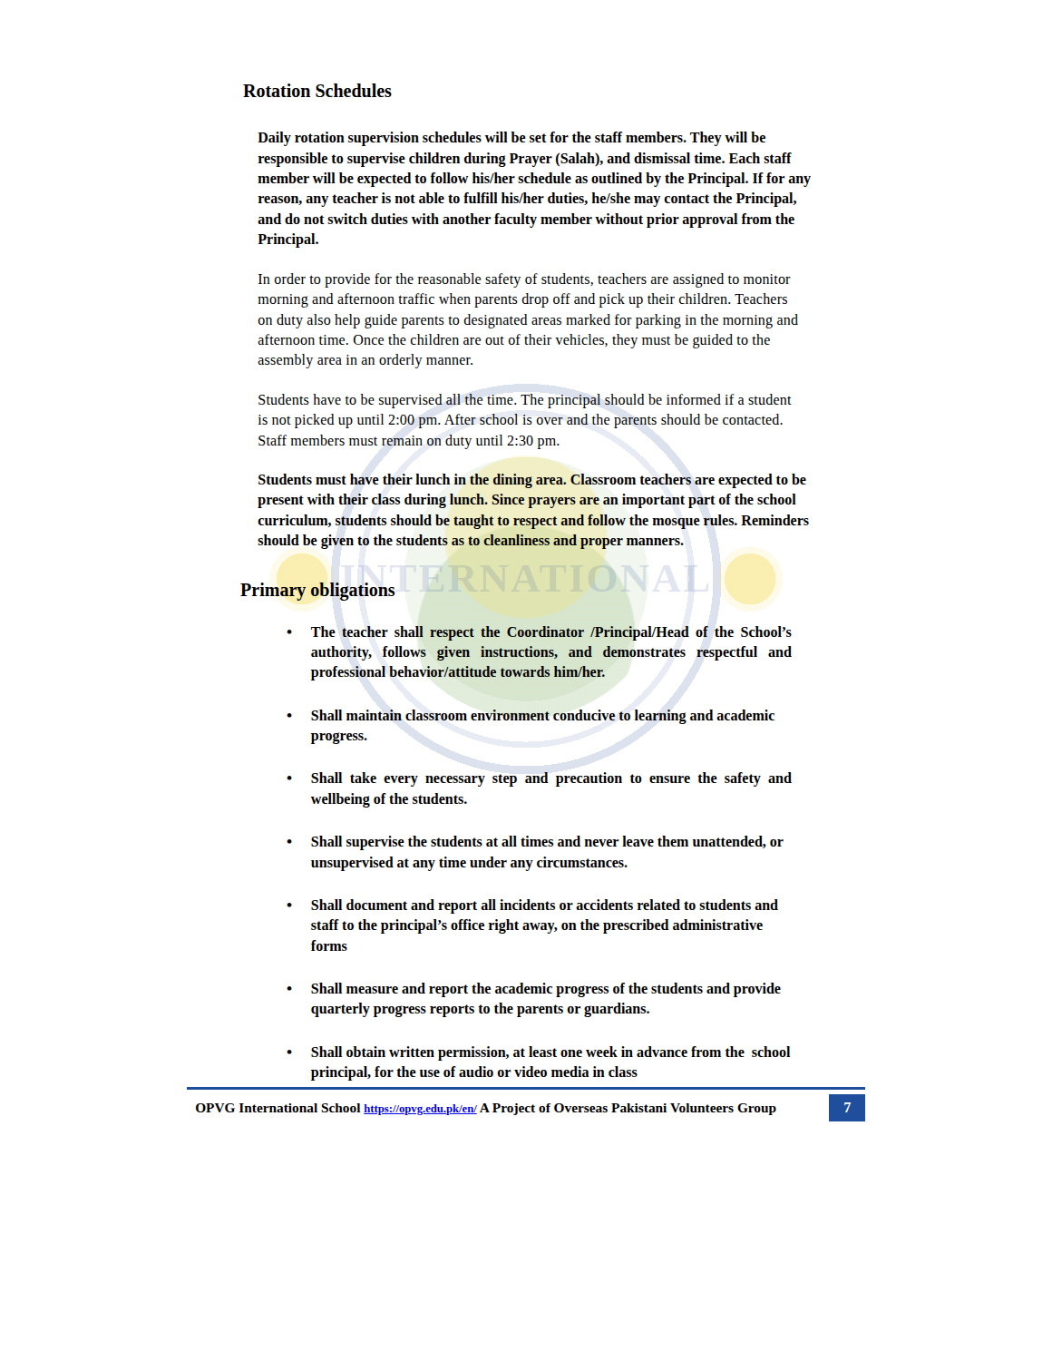INTERNATIONAL
Rotation Schedules
Daily rotation supervision schedules will be set for the staff members. They will be responsible to supervise children during Prayer (Salah), and dismissal time. Each staff member will be expected to follow his/her schedule as outlined by the Principal. If for any reason, any teacher is not able to fulfill his/her duties, he/she may contact the Principal, and do not switch duties with another faculty member without prior approval from the Principal.
In order to provide for the reasonable safety of students, teachers are assigned to monitor morning and afternoon traffic when parents drop off and pick up their children. Teachers on duty also help guide parents to designated areas marked for parking in the morning and afternoon time. Once the children are out of their vehicles, they must be guided to the assembly area in an orderly manner.
Students have to be supervised all the time. The principal should be informed if a student is not picked up until 2:00 pm. After school is over and the parents should be contacted. Staff members must remain on duty until 2:30 pm.
Students must have their lunch in the dining area. Classroom teachers are expected to be present with their class during lunch. Since prayers are an important part of the school curriculum, students should be taught to respect and follow the mosque rules. Reminders should be given to the students as to cleanliness and proper manners.
Primary obligations
The teacher shall respect the Coordinator /Principal/Head of the School’s authority, follows given instructions, and demonstrates respectful and professional behavior/attitude towards him/her.
Shall maintain classroom environment conducive to learning and academic progress.
Shall take every necessary step and precaution to ensure the safety and wellbeing of the students.
Shall supervise the students at all times and never leave them unattended, or unsupervised at any time under any circumstances.
Shall document and report all incidents or accidents related to students and staff to the principal’s office right away, on the prescribed administrative forms
Shall measure and report the academic progress of the students and provide quarterly progress reports to the parents or guardians.
Shall obtain written permission, at least one week in advance from the school principal, for the use of audio or video media in class
OPVG International School https://opvg.edu.pk/en/ A Project of Overseas Pakistani Volunteers Group
7